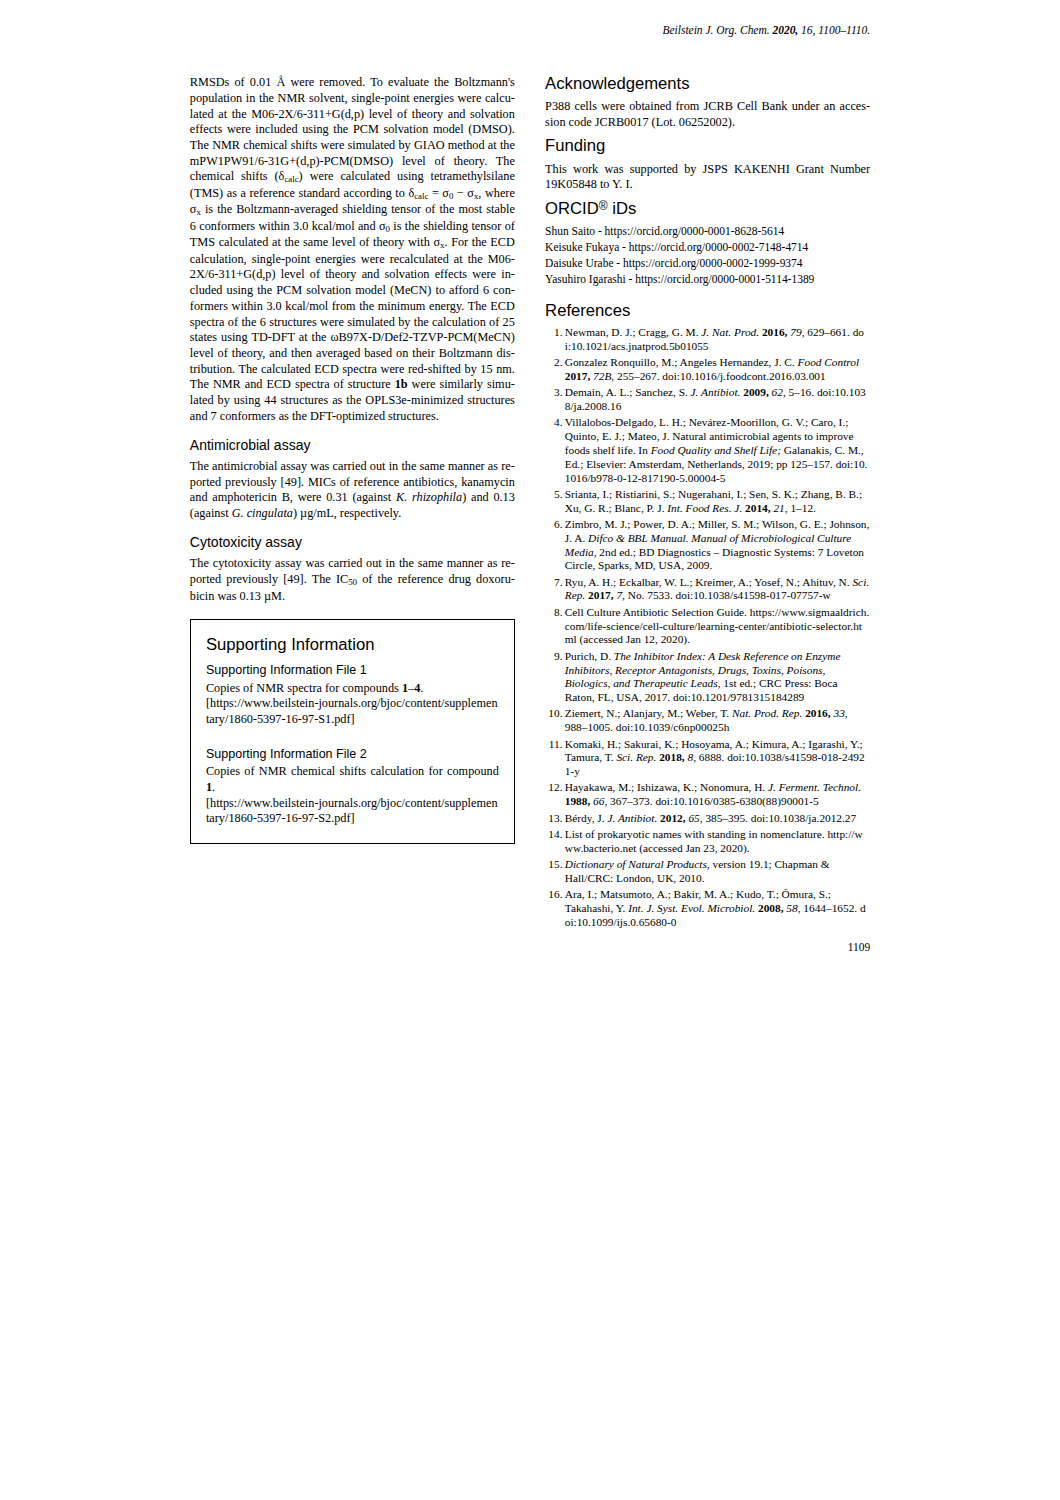Beilstein J. Org. Chem. 2020, 16, 1100–1110.
RMSDs of 0.01 Å were removed. To evaluate the Boltzmann's population in the NMR solvent, single-point energies were calculated at the M06-2X/6-311+G(d,p) level of theory and solvation effects were included using the PCM solvation model (DMSO). The NMR chemical shifts were simulated by GIAO method at the mPW1PW91/6-31G+(d,p)-PCM(DMSO) level of theory. The chemical shifts (δcalc) were calculated using tetramethylsilane (TMS) as a reference standard according to δcalc = σ0 − σx, where σx is the Boltzmann-averaged shielding tensor of the most stable 6 conformers within 3.0 kcal/mol and σ0 is the shielding tensor of TMS calculated at the same level of theory with σx. For the ECD calculation, single-point energies were recalculated at the M06-2X/6-311+G(d,p) level of theory and solvation effects were included using the PCM solvation model (MeCN) to afford 6 conformers within 3.0 kcal/mol from the minimum energy. The ECD spectra of the 6 structures were simulated by the calculation of 25 states using TD-DFT at the ωB97X-D/Def2-TZVP-PCM(MeCN) level of theory, and then averaged based on their Boltzmann distribution. The calculated ECD spectra were red-shifted by 15 nm. The NMR and ECD spectra of structure 1b were similarly simulated by using 44 structures as the OPLS3e-minimized structures and 7 conformers as the DFT-optimized structures.
Antimicrobial assay
The antimicrobial assay was carried out in the same manner as reported previously [49]. MICs of reference antibiotics, kanamycin and amphotericin B, were 0.31 (against K. rhizophila) and 0.13 (against G. cingulata) µg/mL, respectively.
Cytotoxicity assay
The cytotoxicity assay was carried out in the same manner as reported previously [49]. The IC50 of the reference drug doxorubicin was 0.13 µM.
Supporting Information
Supporting Information File 1
Copies of NMR spectra for compounds 1–4.
[https://www.beilstein-journals.org/bjoc/content/supplementary/1860-5397-16-97-S1.pdf]
Supporting Information File 2
Copies of NMR chemical shifts calculation for compound 1.
[https://www.beilstein-journals.org/bjoc/content/supplementary/1860-5397-16-97-S2.pdf]
Acknowledgements
P388 cells were obtained from JCRB Cell Bank under an accession code JCRB0017 (Lot. 06252002).
Funding
This work was supported by JSPS KAKENHI Grant Number 19K05848 to Y. I.
ORCID® iDs
Shun Saito - https://orcid.org/0000-0001-8628-5614
Keisuke Fukaya - https://orcid.org/0000-0002-7148-4714
Daisuke Urabe - https://orcid.org/0000-0002-1999-9374
Yasuhiro Igarashi - https://orcid.org/0000-0001-5114-1389
References
Newman, D. J.; Cragg, G. M. J. Nat. Prod. 2016, 79, 629–661. doi:10.1021/acs.jnatprod.5b01055
Gonzalez Ronquillo, M.; Angeles Hernandez, J. C. Food Control 2017, 72B, 255–267. doi:10.1016/j.foodcont.2016.03.001
Demain, A. L.; Sanchez, S. J. Antibiot. 2009, 62, 5–16. doi:10.1038/ja.2008.16
Villalobos-Delgado, L. H.; Nevárez-Moorillon, G. V.; Caro, I.; Quinto, E. J.; Mateo, J. Natural antimicrobial agents to improve foods shelf life. In Food Quality and Shelf Life; Galanakis, C. M., Ed.; Elsevier: Amsterdam, Netherlands, 2019; pp 125–157. doi:10.1016/b978-0-12-817190-5.00004-5
Srianta, I.; Ristiarini, S.; Nugerahani, I.; Sen, S. K.; Zhang, B. B.; Xu, G. R.; Blanc, P. J. Int. Food Res. J. 2014, 21, 1–12.
Zimbro, M. J.; Power, D. A.; Miller, S. M.; Wilson, G. E.; Johnson, J. A. Difco & BBL Manual. Manual of Microbiological Culture Media, 2nd ed.; BD Diagnostics – Diagnostic Systems: 7 Loveton Circle, Sparks, MD, USA, 2009.
Ryu, A. H.; Eckalbar, W. L.; Kreimer, A.; Yosef, N.; Ahituv, N. Sci. Rep. 2017, 7, No. 7533. doi:10.1038/s41598-017-07757-w
Cell Culture Antibiotic Selection Guide. https://www.sigmaaldrich.com/life-science/cell-culture/learning-center/antibiotic-selector.html (accessed Jan 12, 2020).
Purich, D. The Inhibitor Index: A Desk Reference on Enzyme Inhibitors, Receptor Antagonists, Drugs, Toxins, Poisons, Biologics, and Therapeutic Leads, 1st ed.; CRC Press: Boca Raton, FL, USA, 2017. doi:10.1201/9781315184289
Ziemert, N.; Alanjary, M.; Weber, T. Nat. Prod. Rep. 2016, 33, 988–1005. doi:10.1039/c6np00025h
Komaki, H.; Sakurai, K.; Hosoyama, A.; Kimura, A.; Igarashi, Y.; Tamura, T. Sci. Rep. 2018, 8, 6888. doi:10.1038/s41598-018-24921-y
Hayakawa, M.; Ishizawa, K.; Nonomura, H. J. Ferment. Technol. 1988, 66, 367–373. doi:10.1016/0385-6380(88)90001-5
Bérdy, J. J. Antibiot. 2012, 65, 385–395. doi:10.1038/ja.2012.27
List of prokaryotic names with standing in nomenclature. http://www.bacterio.net (accessed Jan 23, 2020).
Dictionary of Natural Products, version 19.1; Chapman & Hall/CRC: London, UK, 2010.
Ara, I.; Matsumoto, A.; Bakir, M. A.; Kudo, T.; Ōmura, S.; Takahashi, Y. Int. J. Syst. Evol. Microbiol. 2008, 58, 1644–1652. doi:10.1099/ijs.0.65680-0
1109